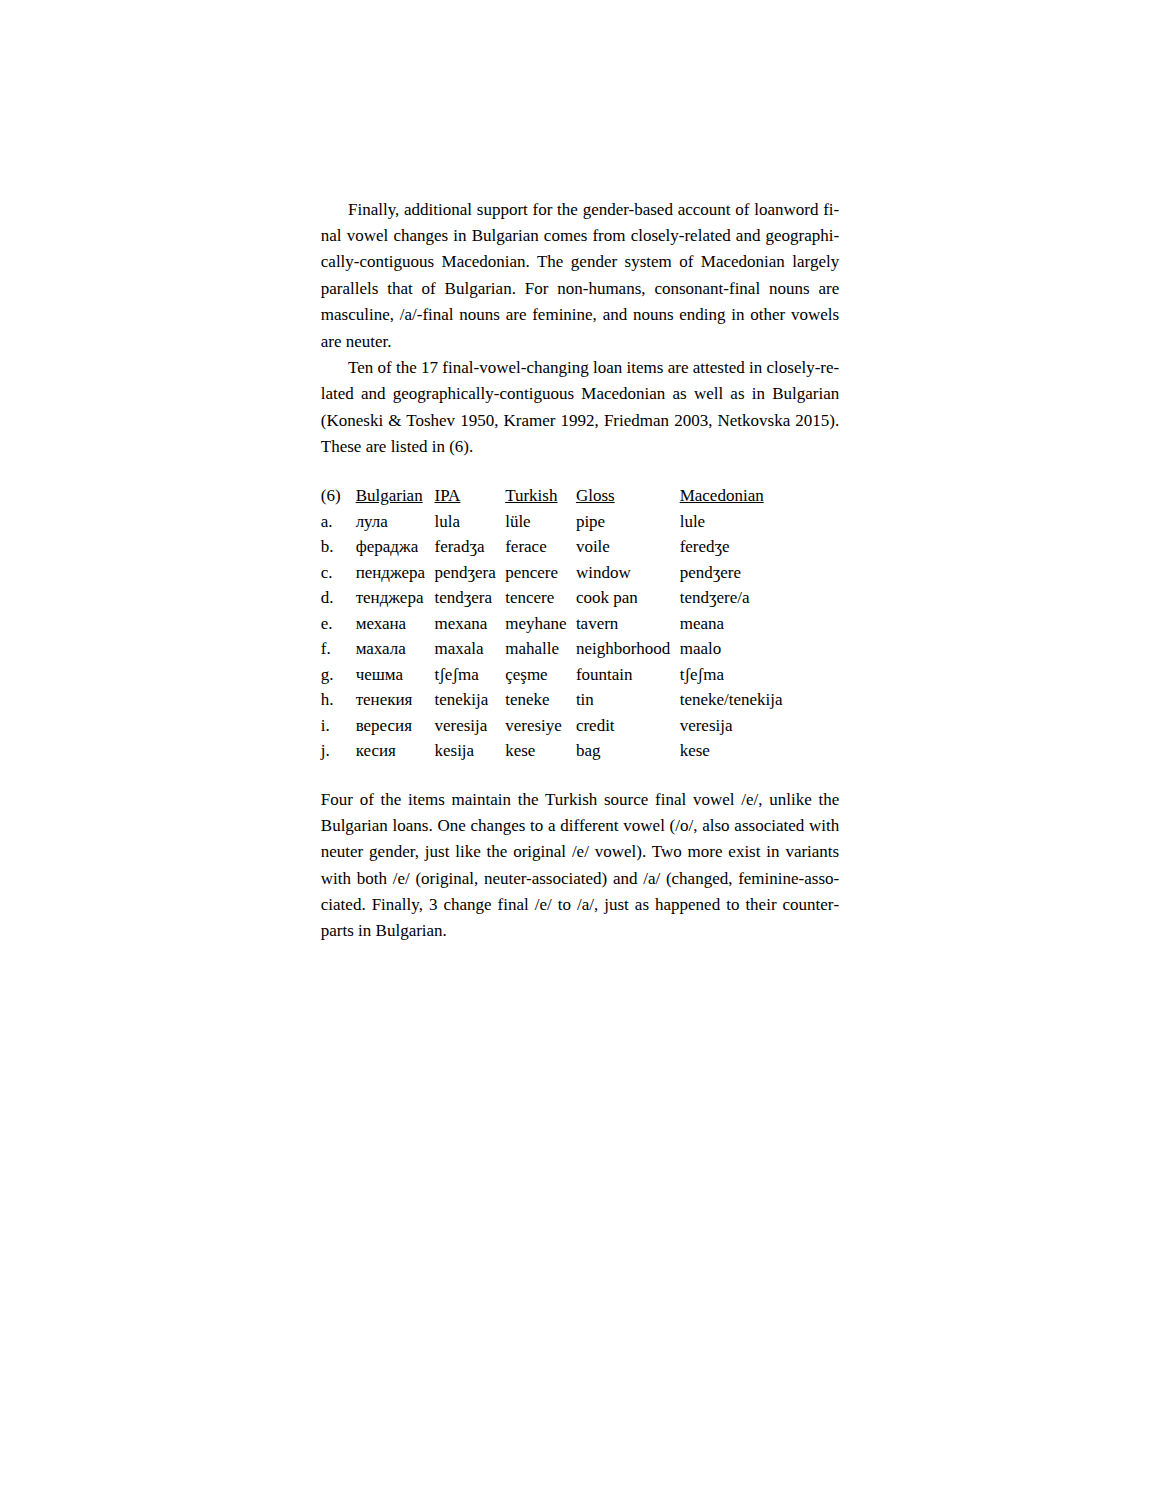Finally, additional support for the gender-based account of loanword final vowel changes in Bulgarian comes from closely-related and geographically-contiguous Macedonian. The gender system of Macedonian largely parallels that of Bulgarian. For non-humans, consonant-final nouns are masculine, /a/-final nouns are feminine, and nouns ending in other vowels are neuter.
Ten of the 17 final-vowel-changing loan items are attested in closely-related and geographically-contiguous Macedonian as well as in Bulgarian (Koneski & Toshev 1950, Kramer 1992, Friedman 2003, Netkovska 2015). These are listed in (6).
| (6) | Bulgarian | IPA | Turkish | Gloss | Macedonian |
| a. | лула | lula | lüle | pipe | lule |
| b. | фераджа | feradʒa | ferace | voile | feredʒe |
| c. | пенджера | pendʒera | pencere | window | pendʒere |
| d. | тенджера | tendʒera | tencere | cook pan | tendʒere/a |
| e. | механа | mexana | meyhane | tavern | meana |
| f. | махала | maxala | mahalle | neighborhood | maalo |
| g. | чешма | tʃeʃma | çeşme | fountain | tʃeʃma |
| h. | тенекия | tenekija | teneke | tin | teneke/tenekija |
| i. | вересия | veresija | veresiye | credit | veresija |
| j. | кесия | kesija | kese | bag | kese |
Four of the items maintain the Turkish source final vowel /e/, unlike the Bulgarian loans. One changes to a different vowel (/o/, also associated with neuter gender, just like the original /e/ vowel). Two more exist in variants with both /e/ (original, neuter-associated) and /a/ (changed, feminine-associated. Finally, 3 change final /e/ to /a/, just as happened to their counterparts in Bulgarian.